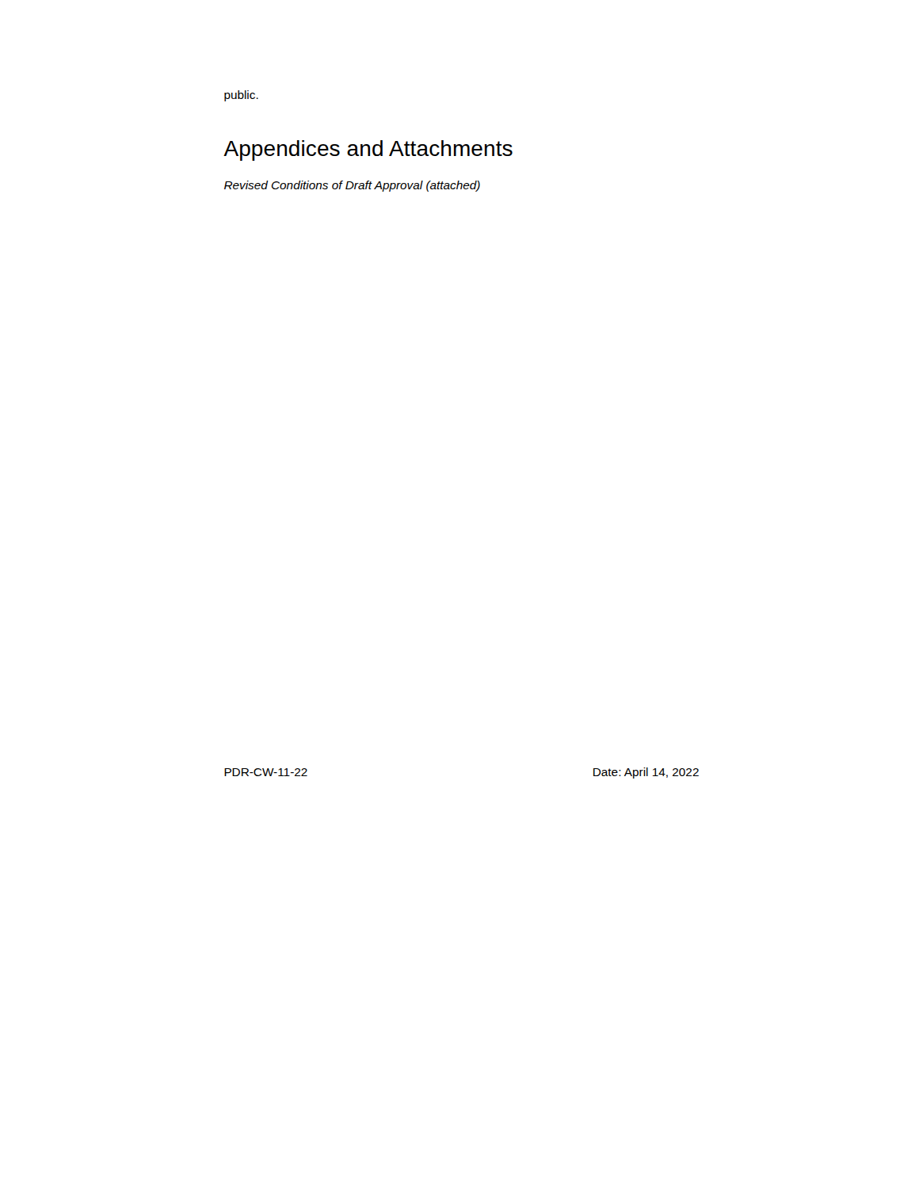public.
Appendices and Attachments
Revised Conditions of Draft Approval (attached)
PDR-CW-11-22
Date: April 14, 2022